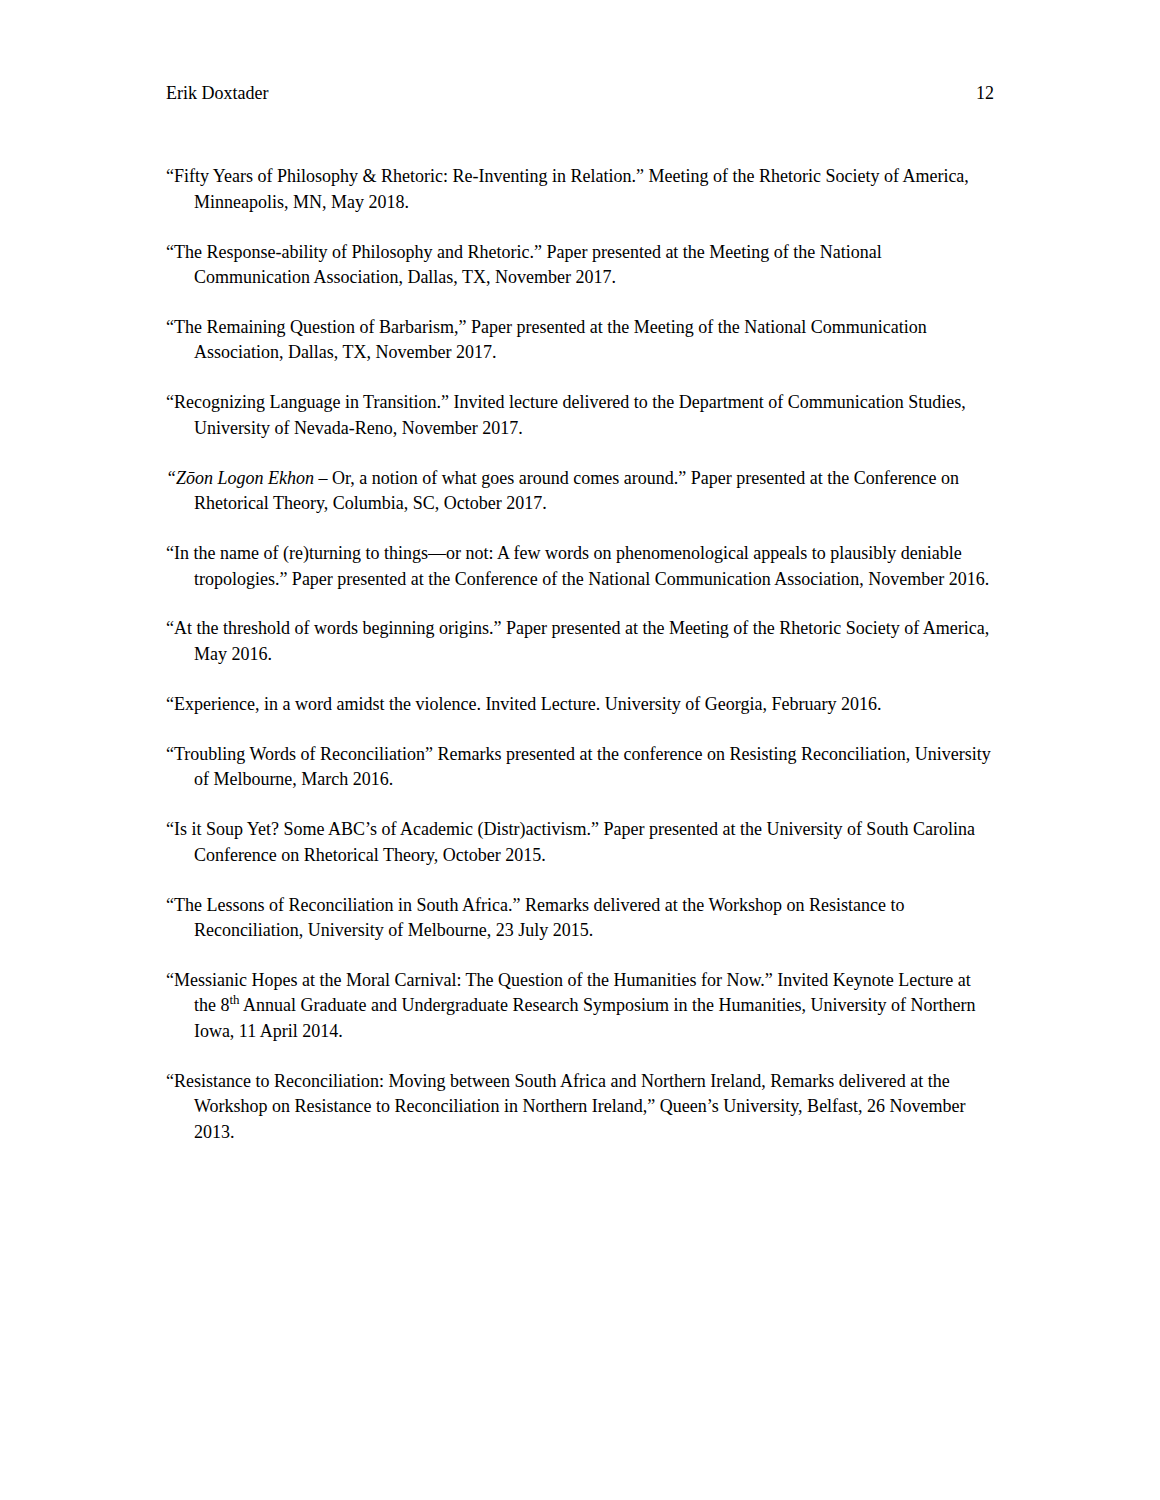Erik Doxtader 12
“Fifty Years of Philosophy & Rhetoric: Re-Inventing in Relation.” Meeting of the Rhetoric Society of America, Minneapolis, MN, May 2018.
“The Response-ability of Philosophy and Rhetoric.” Paper presented at the Meeting of the National Communication Association, Dallas, TX, November 2017.
“The Remaining Question of Barbarism,” Paper presented at the Meeting of the National Communication Association, Dallas, TX, November 2017.
“Recognizing Language in Transition.” Invited lecture delivered to the Department of Communication Studies, University of Nevada-Reno, November 2017.
“Zōon Logon Ekhon – Or, a notion of what goes around comes around.” Paper presented at the Conference on Rhetorical Theory, Columbia, SC, October 2017.
“In the name of (re)turning to things—or not: A few words on phenomenological appeals to plausibly deniable tropologies.” Paper presented at the Conference of the National Communication Association, November 2016.
“At the threshold of words beginning origins.” Paper presented at the Meeting of the Rhetoric Society of America, May 2016.
“Experience, in a word amidst the violence. Invited Lecture. University of Georgia, February 2016.
“Troubling Words of Reconciliation” Remarks presented at the conference on Resisting Reconciliation, University of Melbourne, March 2016.
“Is it Soup Yet? Some ABC’s of Academic (Distr)activism.” Paper presented at the University of South Carolina Conference on Rhetorical Theory, October 2015.
“The Lessons of Reconciliation in South Africa.” Remarks delivered at the Workshop on Resistance to Reconciliation, University of Melbourne, 23 July 2015.
“Messianic Hopes at the Moral Carnival: The Question of the Humanities for Now.” Invited Keynote Lecture at the 8th Annual Graduate and Undergraduate Research Symposium in the Humanities, University of Northern Iowa, 11 April 2014.
“Resistance to Reconciliation: Moving between South Africa and Northern Ireland, Remarks delivered at the Workshop on Resistance to Reconciliation in Northern Ireland,” Queen’s University, Belfast, 26 November 2013.